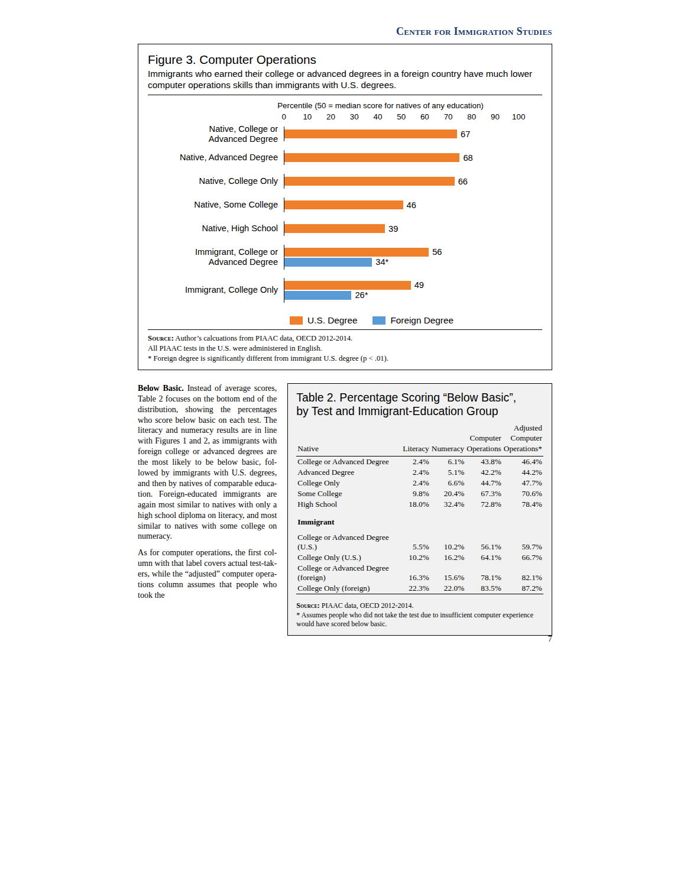Center for Immigration Studies
Figure 3. Computer Operations
Immigrants who earned their college or advanced degrees in a foreign country have much lower computer operations skills than immigrants with U.S. degrees.
Percentile (50 = median score for natives of any education)
0102030405060708090100
Native, College or
Advanced Degree
67
Native, Advanced Degree
68
Native, College Only
66
Native, Some College
46
Native, High School
39
Immigrant, College or
Advanced Degree
56
34*
Immigrant, College Only
49
26*
U.S. Degree Foreign Degree
Source: Author’s calcuations from PIAAC data, OECD 2012-2014.
All PIAAC tests in the U.S. were administered in English.
* Foreign degree is significantly different from immigrant U.S. degree (p < .01).
Below Basic. Instead of average scores, Table 2 focuses on the bottom end of the distribution, showing the percentages who score below basic on each test. The literacy and numeracy results are in line with Figures 1 and 2, as immigrants with foreign college or advanced degrees are the most likely to be below basic, followed by immigrants with U.S. degrees, and then by natives of comparable education. Foreign-educated immigrants are again most similar to natives with only a high school diploma on literacy, and most similar to natives with some college on numeracy.
As for computer operations, the first column with that label covers actual test-takers, while the “adjusted” computer operations column assumes that people who took the
Table 2. Percentage Scoring “Below Basic”,
by Test and Immigrant-Education Group
| | | | | Adjusted |
| --- | --- | --- | --- | --- |
| | | | Computer | Computer |
| Native | Literacy | Numeracy | Operations | Operations* |
| College or Advanced Degree | 2.4% | 6.1% | 43.8% | 46.4% |
| Advanced Degree | 2.4% | 5.1% | 42.2% | 44.2% |
| College Only | 2.4% | 6.6% | 44.7% | 47.7% |
| Some College | 9.8% | 20.4% | 67.3% | 70.6% |
| High School | 18.0% | 32.4% | 72.8% | 78.4% |
| Immigrant |
| College or Advanced Degree (U.S.) | 5.5% | 10.2% | 56.1% | 59.7% |
| College Only (U.S.) | 10.2% | 16.2% | 64.1% | 66.7% |
| College or Advanced Degree (foreign) | 16.3% | 15.6% | 78.1% | 82.1% |
| College Only (foreign) | 22.3% | 22.0% | 83.5% | 87.2% |
Source: PIAAC data, OECD 2012-2014.
* Assumes people who did not take the test due to insufficient computer experience would have scored below basic.
7